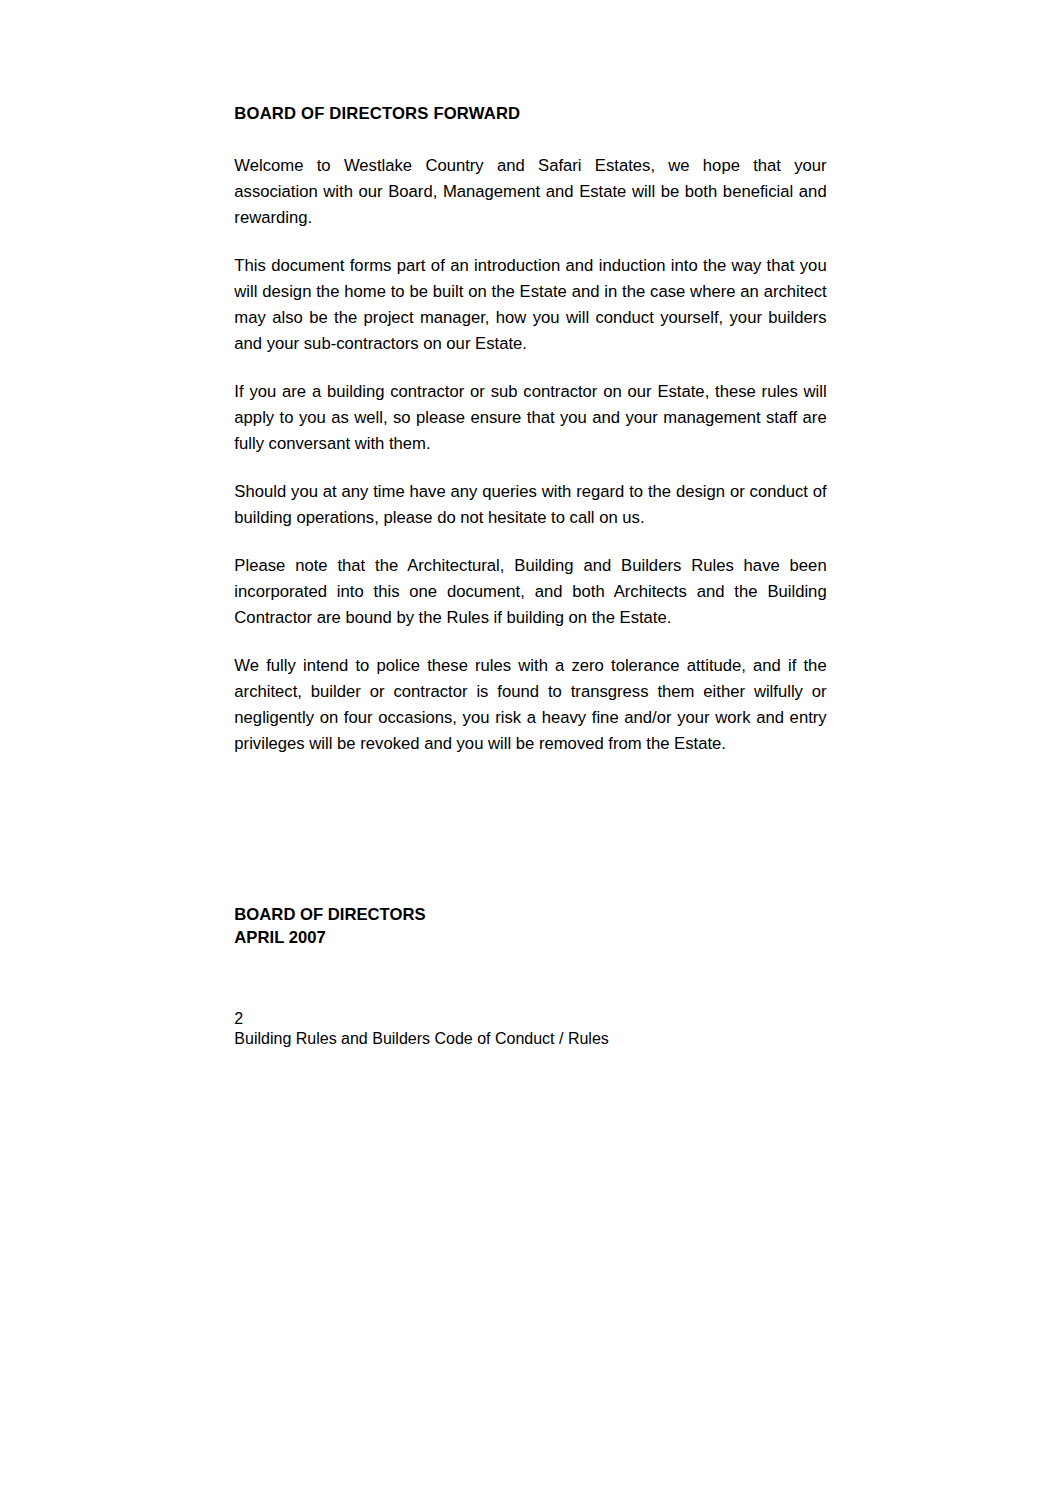BOARD OF DIRECTORS FORWARD
Welcome to Westlake Country and Safari Estates, we hope that your association with our Board, Management and Estate will be both beneficial and rewarding.
This document forms part of an introduction and induction into the way that you will design the home to be built on the Estate and in the case where an architect may also be the project manager, how you will conduct yourself, your builders and your sub-contractors on our Estate.
If you are a building contractor or sub contractor on our Estate, these rules will apply to you as well, so please ensure that you and your management staff are fully conversant with them.
Should you at any time have any queries with regard to the design or conduct of building operations, please do not hesitate to call on us.
Please note that the Architectural, Building and Builders Rules have been incorporated into this one document, and both Architects and the Building Contractor are bound by the Rules if building on the Estate.
We fully intend to police these rules with a zero tolerance attitude, and if the architect, builder or contractor is found to transgress them either wilfully or negligently on four occasions, you risk a heavy fine and/or your work and entry privileges will be revoked and you will be removed from the Estate.
BOARD OF DIRECTORS
APRIL 2007
2
Building Rules and Builders Code of Conduct / Rules